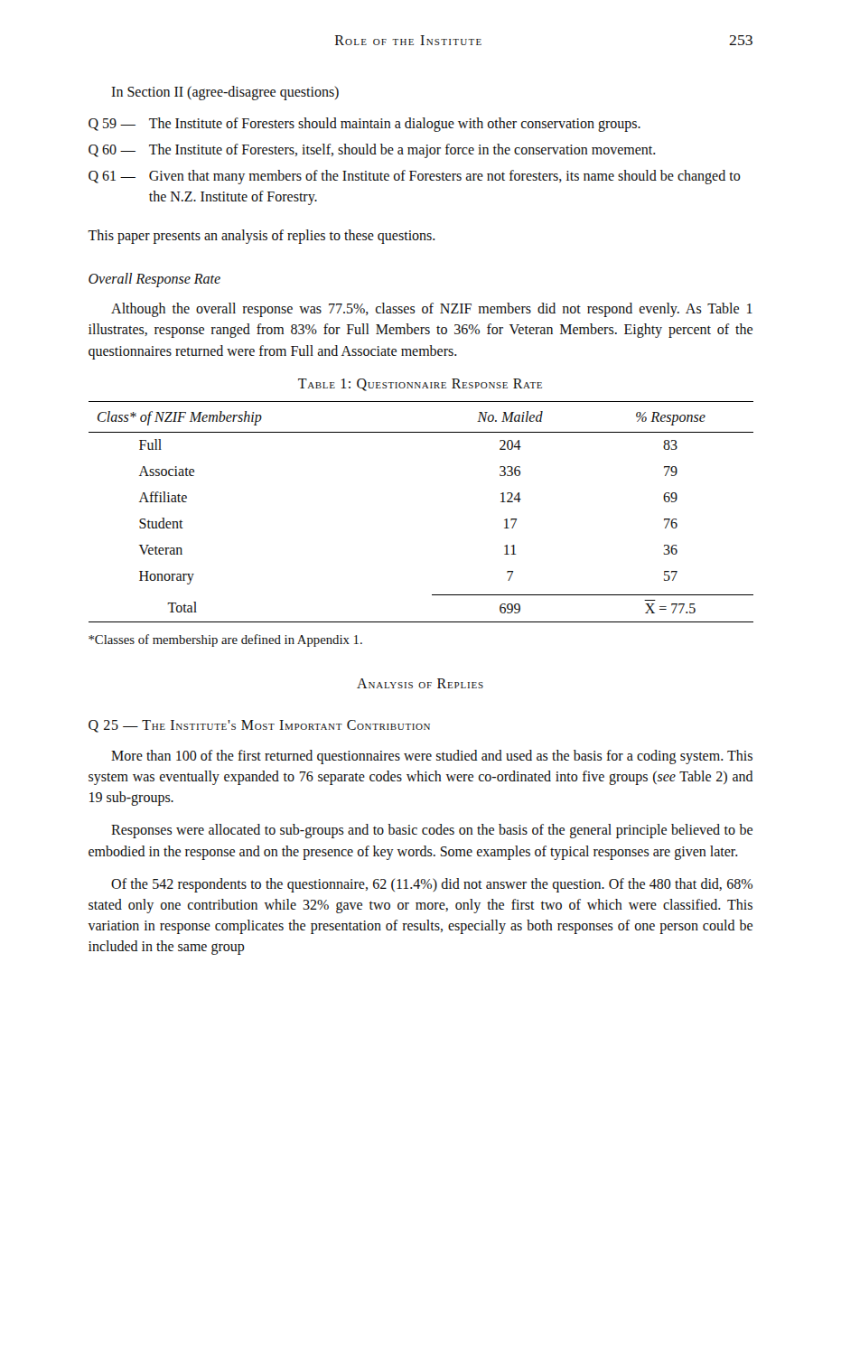Role of the Institute 253
In Section II (agree-disagree questions)
Q 59— The Institute of Foresters should maintain a dialogue with other conservation groups.
Q 60— The Institute of Foresters, itself, should be a major force in the conservation movement.
Q 61— Given that many members of the Institute of Foresters are not foresters, its name should be changed to the N.Z. Institute of Forestry.
This paper presents an analysis of replies to these questions.
Overall Response Rate
Although the overall response was 77.5%, classes of NZIF members did not respond evenly. As Table 1 illustrates, response ranged from 83% for Full Members to 36% for Veteran Members. Eighty percent of the questionnaires returned were from Full and Associate members.
Table 1: Questionnaire Response Rate
| Class* of NZIF Membership | No. Mailed | % Response |
| --- | --- | --- |
| Full | 204 | 83 |
| Associate | 336 | 79 |
| Affiliate | 124 | 69 |
| Student | 17 | 76 |
| Veteran | 11 | 36 |
| Honorary | 7 | 57 |
| Total | 699 | X = 77.5 |
*Classes of membership are defined in Appendix 1.
Analysis of Replies
Q 25 — The Institute's Most Important Contribution
More than 100 of the first returned questionnaires were studied and used as the basis for a coding system. This system was eventually expanded to 76 separate codes which were co-ordinated into five groups (see Table 2) and 19 sub-groups.
Responses were allocated to sub-groups and to basic codes on the basis of the general principle believed to be embodied in the response and on the presence of key words. Some examples of typical responses are given later.
Of the 542 respondents to the questionnaire, 62 (11.4%) did not answer the question. Of the 480 that did, 68% stated only one contribution while 32% gave two or more, only the first two of which were classified. This variation in response complicates the presentation of results, especially as both responses of one person could be included in the same group